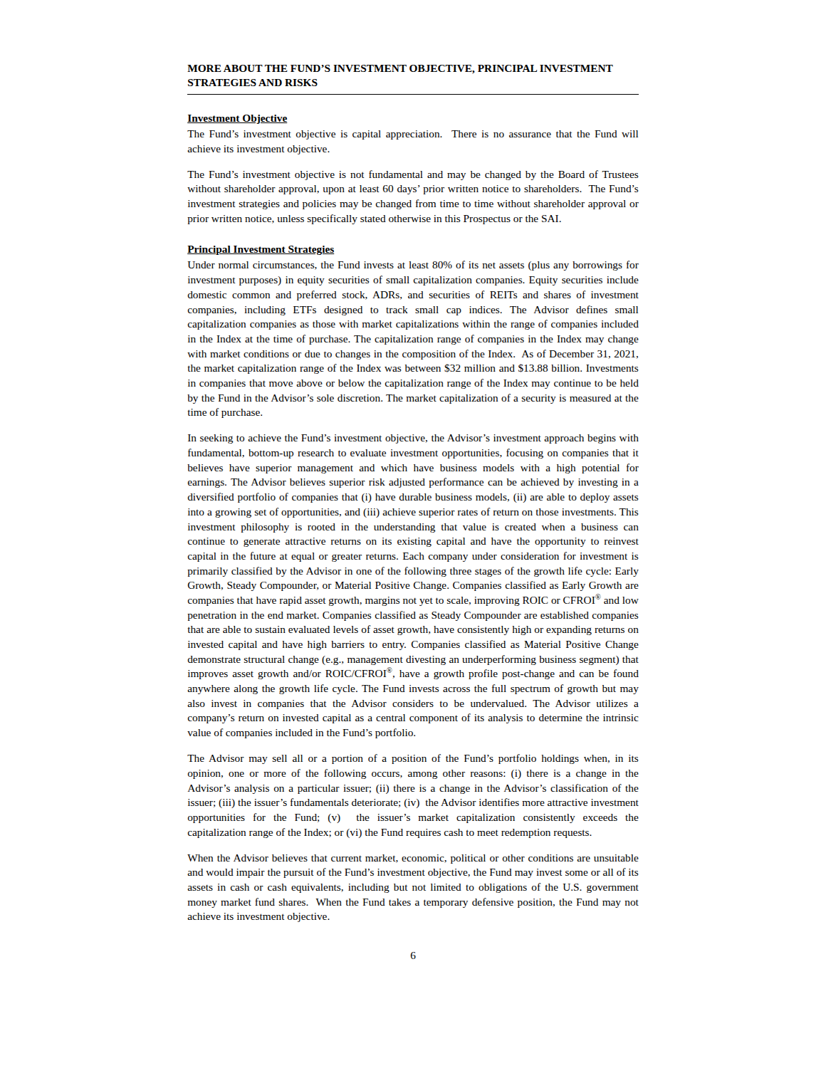More About the Fund’s Investment Objective, Principal Investment Strategies and Risks
Investment Objective
The Fund’s investment objective is capital appreciation. There is no assurance that the Fund will achieve its investment objective.
The Fund’s investment objective is not fundamental and may be changed by the Board of Trustees without shareholder approval, upon at least 60 days’ prior written notice to shareholders. The Fund’s investment strategies and policies may be changed from time to time without shareholder approval or prior written notice, unless specifically stated otherwise in this Prospectus or the SAI.
Principal Investment Strategies
Under normal circumstances, the Fund invests at least 80% of its net assets (plus any borrowings for investment purposes) in equity securities of small capitalization companies. Equity securities include domestic common and preferred stock, ADRs, and securities of REITs and shares of investment companies, including ETFs designed to track small cap indices. The Advisor defines small capitalization companies as those with market capitalizations within the range of companies included in the Index at the time of purchase. The capitalization range of companies in the Index may change with market conditions or due to changes in the composition of the Index. As of December 31, 2021, the market capitalization range of the Index was between $32 million and $13.88 billion. Investments in companies that move above or below the capitalization range of the Index may continue to be held by the Fund in the Advisor’s sole discretion. The market capitalization of a security is measured at the time of purchase.
In seeking to achieve the Fund’s investment objective, the Advisor’s investment approach begins with fundamental, bottom-up research to evaluate investment opportunities, focusing on companies that it believes have superior management and which have business models with a high potential for earnings. The Advisor believes superior risk adjusted performance can be achieved by investing in a diversified portfolio of companies that (i) have durable business models, (ii) are able to deploy assets into a growing set of opportunities, and (iii) achieve superior rates of return on those investments. This investment philosophy is rooted in the understanding that value is created when a business can continue to generate attractive returns on its existing capital and have the opportunity to reinvest capital in the future at equal or greater returns. Each company under consideration for investment is primarily classified by the Advisor in one of the following three stages of the growth life cycle: Early Growth, Steady Compounder, or Material Positive Change. Companies classified as Early Growth are companies that have rapid asset growth, margins not yet to scale, improving ROIC or CFROI® and low penetration in the end market. Companies classified as Steady Compounder are established companies that are able to sustain evaluated levels of asset growth, have consistently high or expanding returns on invested capital and have high barriers to entry. Companies classified as Material Positive Change demonstrate structural change (e.g., management divesting an underperforming business segment) that improves asset growth and/or ROIC/CFROI®, have a growth profile post-change and can be found anywhere along the growth life cycle. The Fund invests across the full spectrum of growth but may also invest in companies that the Advisor considers to be undervalued. The Advisor utilizes a company’s return on invested capital as a central component of its analysis to determine the intrinsic value of companies included in the Fund’s portfolio.
The Advisor may sell all or a portion of a position of the Fund’s portfolio holdings when, in its opinion, one or more of the following occurs, among other reasons: (i) there is a change in the Advisor’s analysis on a particular issuer; (ii) there is a change in the Advisor’s classification of the issuer; (iii) the issuer’s fundamentals deteriorate; (iv) the Advisor identifies more attractive investment opportunities for the Fund; (v) the issuer’s market capitalization consistently exceeds the capitalization range of the Index; or (vi) the Fund requires cash to meet redemption requests.
When the Advisor believes that current market, economic, political or other conditions are unsuitable and would impair the pursuit of the Fund’s investment objective, the Fund may invest some or all of its assets in cash or cash equivalents, including but not limited to obligations of the U.S. government money market fund shares. When the Fund takes a temporary defensive position, the Fund may not achieve its investment objective.
6